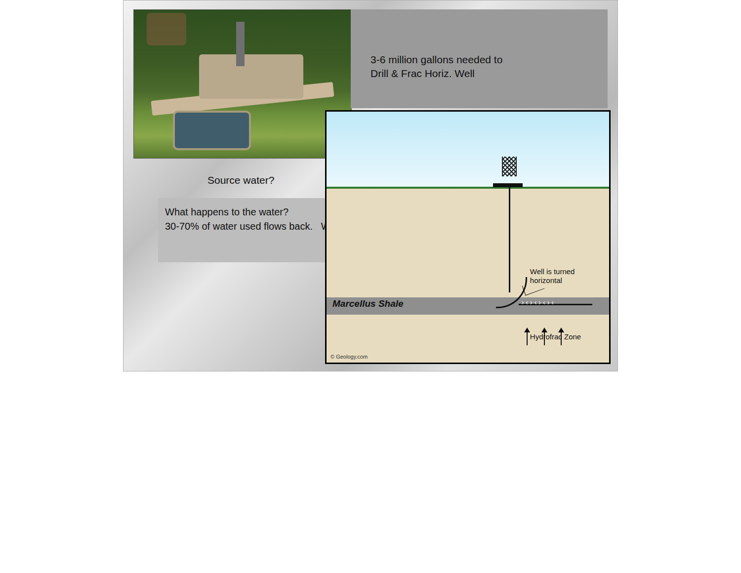3-6 million gallons needed to
Drill & Frac Horiz. Well
Source water?
What happens to the water?
30-70% of water used flows back. We looked at one well
Marcellus Shale
›‹›‹›‹›‹
Well is turned
horizontal
Hydrofrac Zone
© Geology.com